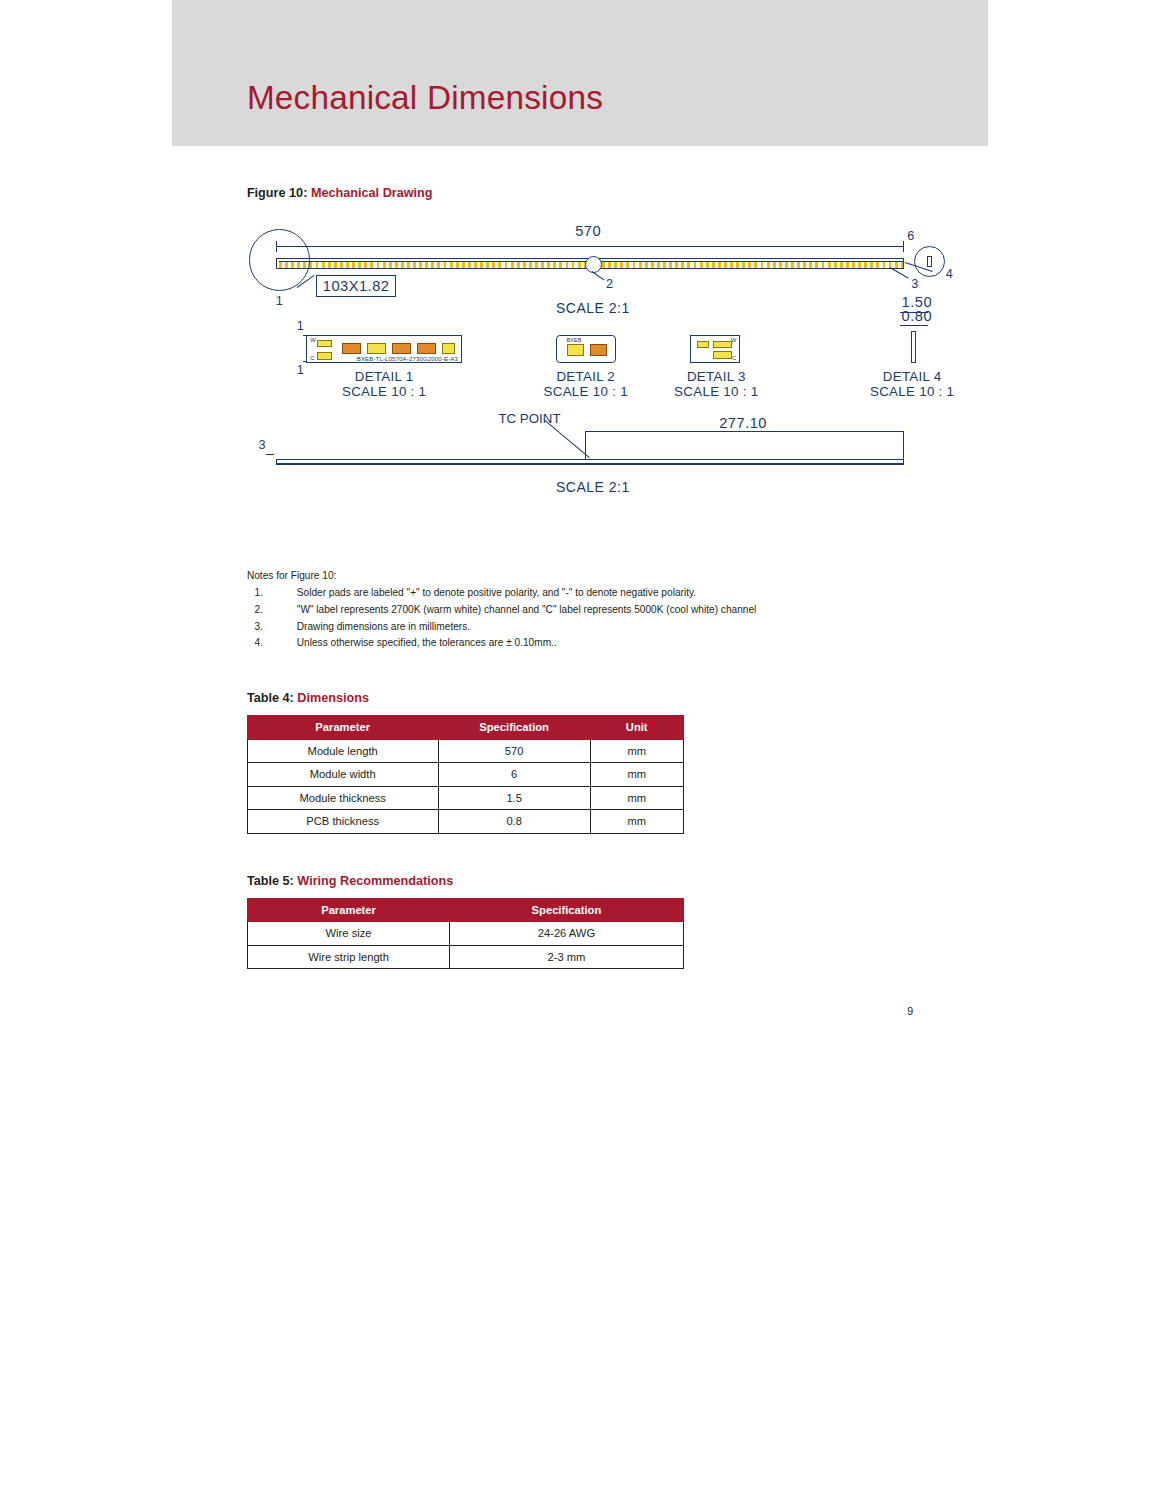Mechanical Dimensions
Figure 10: Mechanical Drawing
570
1
103X1.82
2
6
4
3
SCALE 2:1
1
1
W C
BXEB-TL-L0570A-2730G2000-E-A3
DETAIL 1
SCALE 10 : 1
BXEB
DETAIL 2
SCALE 10 : 1
W C
DETAIL 3
SCALE 10 : 1
1.50
0.80
DETAIL 4
SCALE 10 : 1
3
TC POINT
277.10
SCALE 2:1
Notes for Figure 10:
Solder pads are labeled "+" to denote positive polarity, and "-" to denote negative polarity.
"W" label represents 2700K (warm white) channel and "C" label represents 5000K (cool white) channel
Drawing dimensions are in millimeters.
Unless otherwise specified, the tolerances are ± 0.10mm..
Table 4: Dimensions
| Parameter | Specification | Unit |
| --- | --- | --- |
| Module length | 570 | mm |
| Module width | 6 | mm |
| Module thickness | 1.5 | mm |
| PCB thickness | 0.8 | mm |
Table 5: Wiring Recommendations
| Parameter | Specification |
| --- | --- |
| Wire size | 24-26 AWG |
| Wire strip length | 2-3 mm |
9